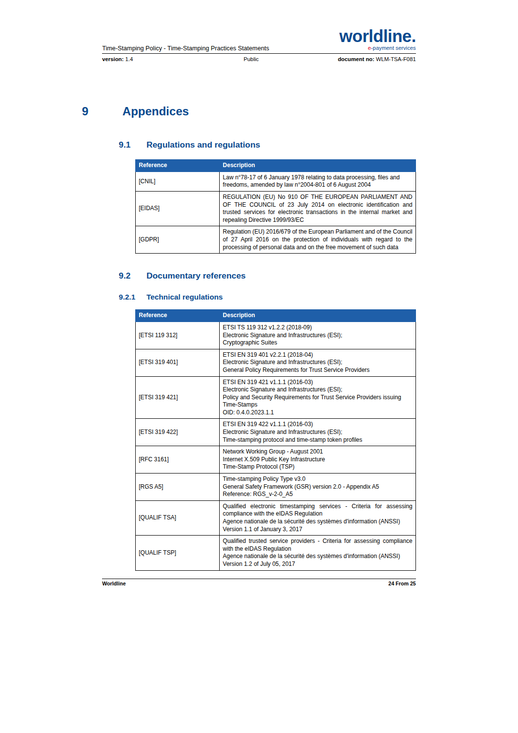worldline.
e-payment services
Time-Stamping Policy - Time-Stamping Practices Statements
version: 1.4
Public
document no: WLM-TSA-F081
9 Appendices
9.1 Regulations and regulations
| Reference | Description |
| --- | --- |
| [CNIL] | Law n°78-17 of 6 January 1978 relating to data processing, files and freedoms, amended by law n°2004-801 of 6 August 2004 |
| [EIDAS] | REGULATION (EU) No 910 OF THE EUROPEAN PARLIAMENT AND OF THE COUNCIL of 23 July 2014 on electronic identification and trusted services for electronic transactions in the internal market and repealing Directive 1999/93/EC |
| [GDPR] | Regulation (EU) 2016/679 of the European Parliament and of the Council of 27 April 2016 on the protection of individuals with regard to the processing of personal data and on the free movement of such data |
9.2 Documentary references
9.2.1 Technical regulations
| Reference | Description |
| --- | --- |
| [ETSI 119 312] | ETSI TS 119 312 v1.2.2 (2018-09) Electronic Signature and Infrastructures (ESI); Cryptographic Suites |
| [ETSI 319 401] | ETSI EN 319 401 v2.2.1 (2018-04) Electronic Signature and Infrastructures (ESI); General Policy Requirements for Trust Service Providers |
| [ETSI 319 421] | ETSI EN 319 421 v1.1.1 (2016-03) Electronic Signature and Infrastructures (ESI); Policy and Security Requirements for Trust Service Providers issuing Time-Stamps OID: 0.4.0.2023.1.1 |
| [ETSI 319 422] | ETSI EN 319 422 v1.1.1 (2016-03) Electronic Signature and Infrastructures (ESI); Time-stamping protocol and time-stamp token profiles |
| [RFC 3161] | Network Working Group - August 2001 Internet X.509 Public Key Infrastructure Time-Stamp Protocol (TSP) |
| [RGS A5] | Time-stamping Policy Type v3.0 General Safety Framework (GSR) version 2.0 - Appendix A5 Reference: RGS_v-2-0_A5 |
| [QUALIF TSA] | Qualified electronic timestamping services - Criteria for assessing compliance with the eIDAS Regulation Agence nationale de la sécurité des systèmes d'information (ANSSI) Version 1.1 of January 3, 2017 |
| [QUALIF TSP] | Qualified trusted service providers - Criteria for assessing compliance with the eIDAS Regulation Agence nationale de la sécurité des systèmes d'information (ANSSI) Version 1.2 of July 05, 2017 |
Worldline
24 From 25